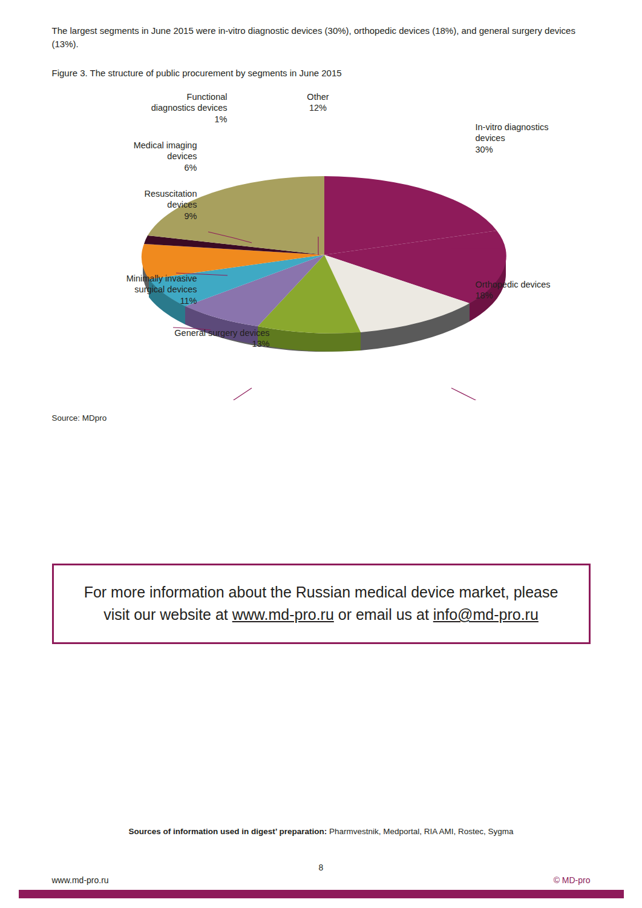The largest segments in June 2015 were in-vitro diagnostic devices (30%), orthopedic devices (18%), and general surgery devices (13%).
Figure 3. The structure of public procurement by segments in June 2015
Functional
diagnostics devices
1%
Other
12%
In-vitro diagnostics
devices
30%
Medical imaging
devices
6%
Resuscitation
devices
9%
Minimally invasive
surgical devices
11%
General surgery devices
13%
Orthopedic devices
18%
Source: MDpro
For more information about the Russian medical device market, please visit our website at www.md-pro.ru or email us at info@md-pro.ru
Sources of information used in digest’ preparation: Pharmvestnik, Medportal, RIA AMI, Rostec, Sygma
8
www.md-pro.ru
© MD-pro